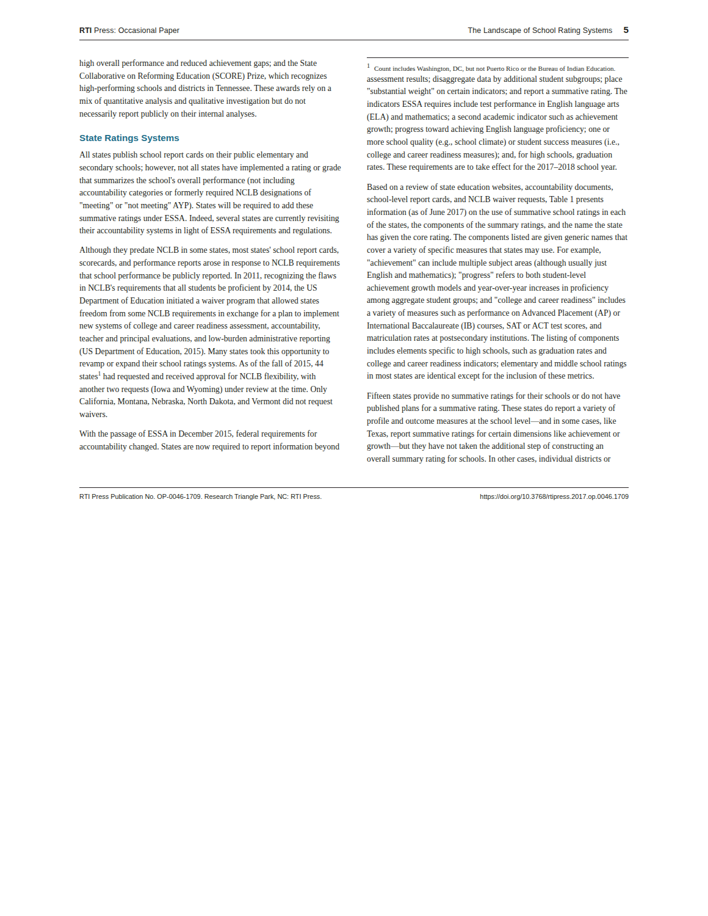RTI Press: Occasional Paper
The Landscape of School Rating Systems 5
high overall performance and reduced achievement gaps; and the State Collaborative on Reforming Education (SCORE) Prize, which recognizes high-performing schools and districts in Tennessee. These awards rely on a mix of quantitative analysis and qualitative investigation but do not necessarily report publicly on their internal analyses.
State Ratings Systems
All states publish school report cards on their public elementary and secondary schools; however, not all states have implemented a rating or grade that summarizes the school's overall performance (not including accountability categories or formerly required NCLB designations of "meeting" or "not meeting" AYP). States will be required to add these summative ratings under ESSA. Indeed, several states are currently revisiting their accountability systems in light of ESSA requirements and regulations.
Although they predate NCLB in some states, most states' school report cards, scorecards, and performance reports arose in response to NCLB requirements that school performance be publicly reported. In 2011, recognizing the flaws in NCLB's requirements that all students be proficient by 2014, the US Department of Education initiated a waiver program that allowed states freedom from some NCLB requirements in exchange for a plan to implement new systems of college and career readiness assessment, accountability, teacher and principal evaluations, and low-burden administrative reporting (US Department of Education, 2015). Many states took this opportunity to revamp or expand their school ratings systems. As of the fall of 2015, 44 states1 had requested and received approval for NCLB flexibility, with another two requests (Iowa and Wyoming) under review at the time. Only California, Montana, Nebraska, North Dakota, and Vermont did not request waivers.
With the passage of ESSA in December 2015, federal requirements for accountability changed. States are now required to report information beyond
1 Count includes Washington, DC, but not Puerto Rico or the Bureau of Indian Education.
assessment results; disaggregate data by additional student subgroups; place "substantial weight" on certain indicators; and report a summative rating. The indicators ESSA requires include test performance in English language arts (ELA) and mathematics; a second academic indicator such as achievement growth; progress toward achieving English language proficiency; one or more school quality (e.g., school climate) or student success measures (i.e., college and career readiness measures); and, for high schools, graduation rates. These requirements are to take effect for the 2017–2018 school year.
Based on a review of state education websites, accountability documents, school-level report cards, and NCLB waiver requests, Table 1 presents information (as of June 2017) on the use of summative school ratings in each of the states, the components of the summary ratings, and the name the state has given the core rating. The components listed are given generic names that cover a variety of specific measures that states may use. For example, "achievement" can include multiple subject areas (although usually just English and mathematics); "progress" refers to both student-level achievement growth models and year-over-year increases in proficiency among aggregate student groups; and "college and career readiness" includes a variety of measures such as performance on Advanced Placement (AP) or International Baccalaureate (IB) courses, SAT or ACT test scores, and matriculation rates at postsecondary institutions. The listing of components includes elements specific to high schools, such as graduation rates and college and career readiness indicators; elementary and middle school ratings in most states are identical except for the inclusion of these metrics.
Fifteen states provide no summative ratings for their schools or do not have published plans for a summative rating. These states do report a variety of profile and outcome measures at the school level—and in some cases, like Texas, report summative ratings for certain dimensions like achievement or growth—but they have not taken the additional step of constructing an overall summary rating for schools. In other cases, individual districts or
RTI Press Publication No. OP-0046-1709. Research Triangle Park, NC: RTI Press.
https://doi.org/10.3768/rtipress.2017.op.0046.1709